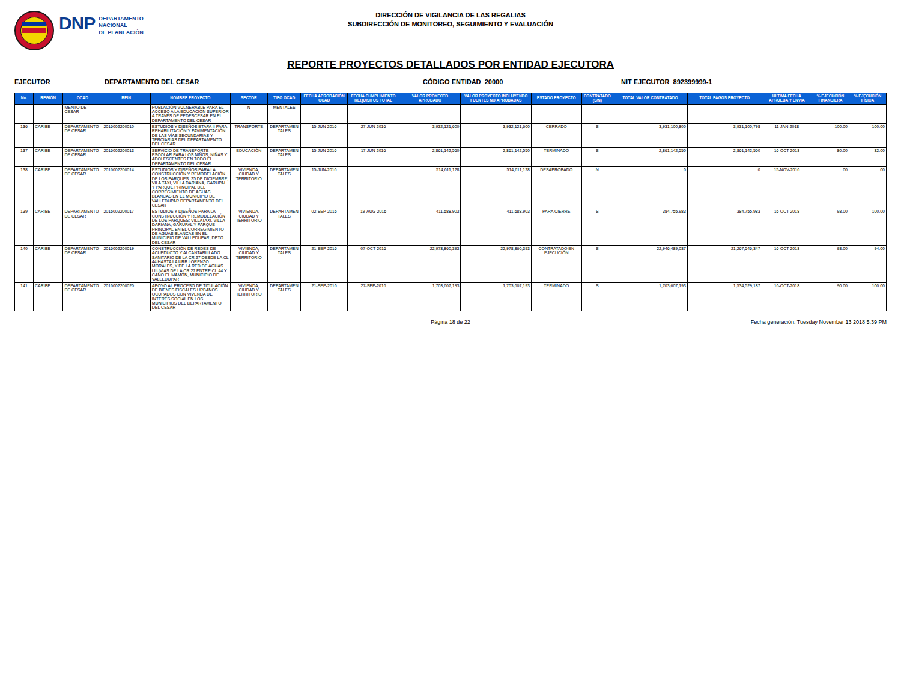DNP DEPARTAMENTO
NACIONAL
DE PLANEACIÓN
DIRECCIÓN DE VIGILANCIA DE LAS REGALIAS
SUBDIRECCIÓN DE MONITOREO, SEGUIMIENTO Y EVALUACIÓN
REPORTE PROYECTOS DETALLADOS POR ENTIDAD EJECUTORA
EJECUTOR DEPARTAMENTO DEL CESAR CÓDIGO ENTIDAD 20000 NIT EJECUTOR 892399999-1
| No. | REGIÓN | OCAD | BPIN | NOMBRE PROYECTO | SECTOR | TIPO OCAD | FECHA APROBACIÓN OCAD | FECHA CUMPLIMIENTO REQUISITOS TOTAL | VALOR PROYECTO APROBADO | VALOR PROYECTO INCLUYENDO FUENTES NO APROBADAS | ESTADO PROYECTO | CONTRATADO (S/N) | TOTAL VALOR CONTRATADO | TOTAL PAGOS PROYECTO | ULTIMA FECHA APRUEBA Y ENVIA | % EJECUCIÓN FINANCIERA | % EJECUCIÓN FÍSICA |
| --- | --- | --- | --- | --- | --- | --- | --- | --- | --- | --- | --- | --- | --- | --- | --- | --- | --- |
| | | MENTO DE CESAR | | POBLACIÓN VULNERABLE PARA EL ACCESO A LA EDUCACIÓN SUPERIOR A TRAVÉS DE FEDESCESAR EN EL DEPARTAMENTO DEL CESAR | N | MENTALES | | | | | | | | | | | |
| 136 | CARIBE | DEPARTAMENTO DE CESAR | 2016002200010 | ESTUDIOS Y DISEÑOS ETAPA II PARA REHABILITACIÓN Y PAVIMENTACIÓN DE LAS VÍAS SECUNDARIAS Y TERCIARIAS DEL DEPARTAMENTO DEL CESAR | TRANSPORTE | DEPARTAMENTALES | 15-JUN-2016 | 27-JUN-2016 | 3,932,121,600 | 3,932,121,600 | CERRADO | S | 3,931,100,800 | 3,931,100,798 | 11-JAN-2018 | 100.00 | 100.00 |
| 137 | CARIBE | DEPARTAMENTO DE CESAR | 2016002200013 | SERVICIO DE TRANSPORTE ESCOLAR PARA LOS NIÑOS, NIÑAS Y ADOLESCENTES EN TODO EL DEPARTAMENTO DEL CESAR | EDUCACIÓN | DEPARTAMENTALES | 15-JUN-2016 | 17-JUN-2016 | 2,861,142,550 | 2,861,142,550 | TERMINADO | S | 2,861,142,550 | 2,861,142,550 | 16-OCT-2018 | 80.00 | 82.00 |
| 138 | CARIBE | DEPARTAMENTO DE CESAR | 2016002200014 | ESTUDIOS Y DISEÑOS PARA LA CONSTRUCCIÓN Y REMODELACIÓN DE LOS PARQUES: 25 DE DICIEMBRE, VILA TAXI, VILLA DARIANA, GARUPAL Y PARQUE PRINCIPAL DEL CORREGIMIENTO DE AGUAS BLANCAS EN EL MUNICIPIO DE VALLEDUPAR DEPARTAMENTO DEL CESAR | VIVIENDA, CIUDAD Y TERRITORIO | DEPARTAMENTALES | 15-JUN-2016 | | 514,611,128 | 514,611,128 | DESAPROBADO | N | 0 | 0 | 15-NOV-2016 | .00 | .00 |
| 139 | CARIBE | DEPARTAMENTO DE CESAR | 2016002200017 | ESTUDIOS Y DISEÑOS PARA LA CONSTRUCCIÓN Y REMODELACIÓN DE LOS PARQUES: VILLATAXI, VILLA DARIANA, GARUPAL Y PARQUE PRINCIPAL EN EL CORREGIMIENTO DE AGUAS BLANCAS EN EL MUNICIPIO DE VALLEDUPAR, DPTO DEL CESAR | VIVIENDA, CIUDAD Y TERRITORIO | DEPARTAMENTALES | 02-SEP-2016 | 19-AUG-2016 | 411,688,903 | 411,688,903 | PARA CIERRE | S | 384,755,983 | 384,755,983 | 16-OCT-2018 | 93.00 | 100.00 |
| 140 | CARIBE | DEPARTAMENTO DE CESAR | 2016002200019 | CONSTRUCCIÓN DE REDES DE ACUEDUCTO Y ALCANTARILLADO SANITARIO DE LA CR 27 DESDE LA CL 44 HASTA LA URB LORENZO MORALES, Y DE LA RED DE AGUAS LLUVIAS DE LA CR 27 ENTRE CL 44 Y CAÑO EL MAMÓN, MUNICIPIO DE VALLEDUPAR | VIVIENDA, CIUDAD Y TERRITORIO | DEPARTAMENTALES | 21-SEP-2016 | 07-OCT-2016 | 22,978,860,393 | 22,978,860,393 | CONTRATADO EN EJECUCIÓN | S | 22,946,489,037 | 21,267,546,347 | 16-OCT-2018 | 93.00 | 94.00 |
| 141 | CARIBE | DEPARTAMENTO DE CESAR | 2016002200020 | APOYO AL PROCESO DE TITULACIÓN DE BIENES FISCALES URBANOS OCUPADOS CON VIVENDA DE INTERÉS SOCIAL EN LOS MUNICIPIOS DEL DEPARTAMENTO DEL CESAR | VIVIENDA, CIUDAD Y TERRITORIO | DEPARTAMENTALES | 21-SEP-2016 | 27-SEP-2016 | 1,703,607,193 | 1,703,607,193 | TERMINADO | S | 1,703,607,193 | 1,534,529,187 | 16-OCT-2018 | 90.00 | 100.00 |
Página 18 de 22 Fecha generación: Tuesday November 13 2018 5:39 PM